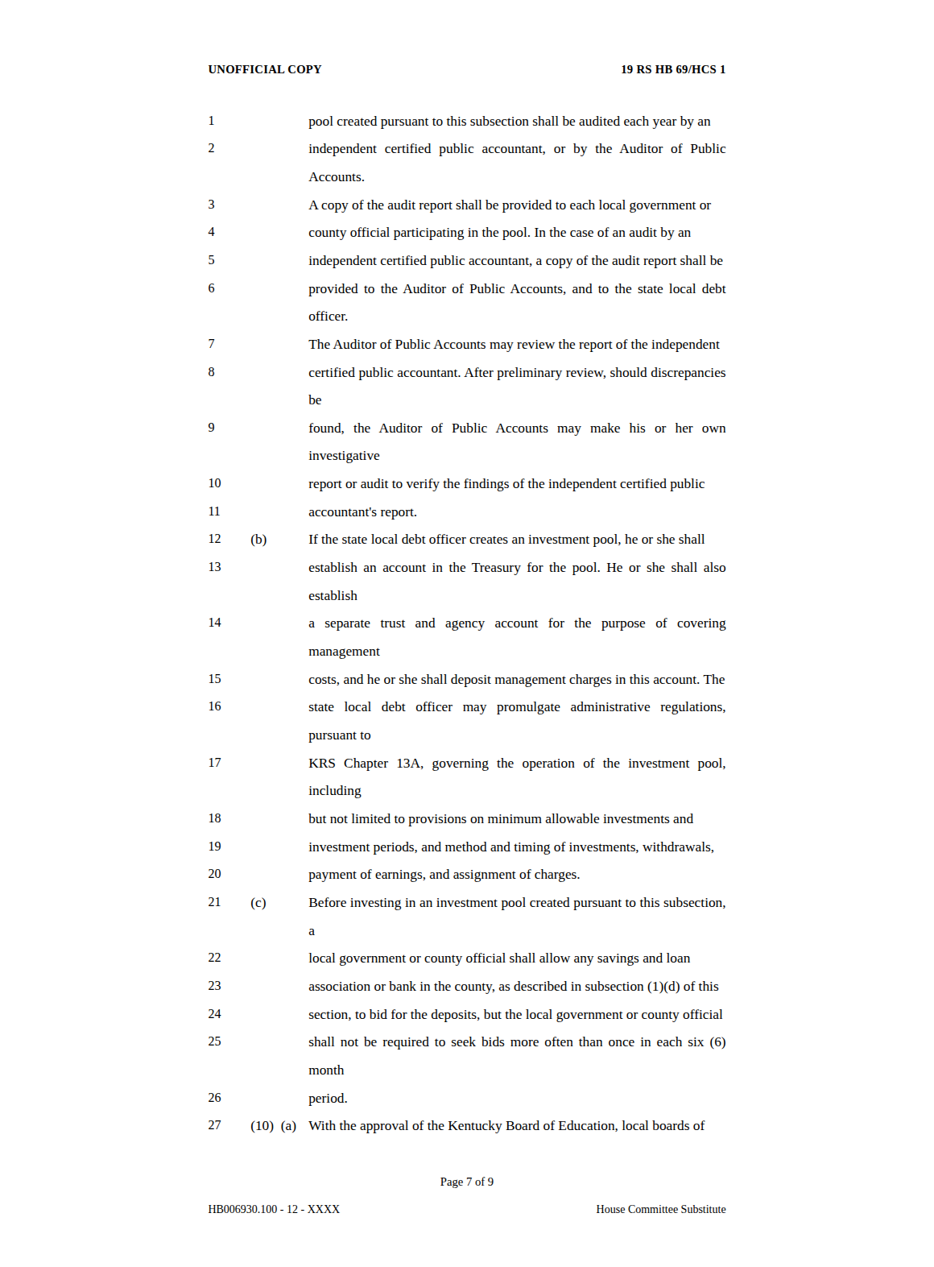Unofficial Copy
19 RS HB 69/HCS 1
| 1 | | pool created pursuant to this subsection shall be audited each year by an |
| 2 | | independent certified public accountant, or by the Auditor of Public Accounts. |
| 3 | | A copy of the audit report shall be provided to each local government or |
| 4 | | county official participating in the pool. In the case of an audit by an |
| 5 | | independent certified public accountant, a copy of the audit report shall be |
| 6 | | provided to the Auditor of Public Accounts, and to the state local debt officer. |
| 7 | | The Auditor of Public Accounts may review the report of the independent |
| 8 | | certified public accountant. After preliminary review, should discrepancies be |
| 9 | | found, the Auditor of Public Accounts may make his or her own investigative |
| 10 | | report or audit to verify the findings of the independent certified public |
| 11 | | accountant's report. |
| 12 | (b) | If the state local debt officer creates an investment pool, he or she shall |
| 13 | | establish an account in the Treasury for the pool. He or she shall also establish |
| 14 | | a separate trust and agency account for the purpose of covering management |
| 15 | | costs, and he or she shall deposit management charges in this account. The |
| 16 | | state local debt officer may promulgate administrative regulations, pursuant to |
| 17 | | KRS Chapter 13A, governing the operation of the investment pool, including |
| 18 | | but not limited to provisions on minimum allowable investments and |
| 19 | | investment periods, and method and timing of investments, withdrawals, |
| 20 | | payment of earnings, and assignment of charges. |
| 21 | (c) | Before investing in an investment pool created pursuant to this subsection, a |
| 22 | | local government or county official shall allow any savings and loan |
| 23 | | association or bank in the county, as described in subsection (1)(d) of this |
| 24 | | section, to bid for the deposits, but the local government or county official |
| 25 | | shall not be required to seek bids more often than once in each six (6) month |
| 26 | | period. |
| 27 | (10) (a) | With the approval of the Kentucky Board of Education, local boards of |
Page 7 of 9
HB006930.100 - 12 - XXXX
House Committee Substitute